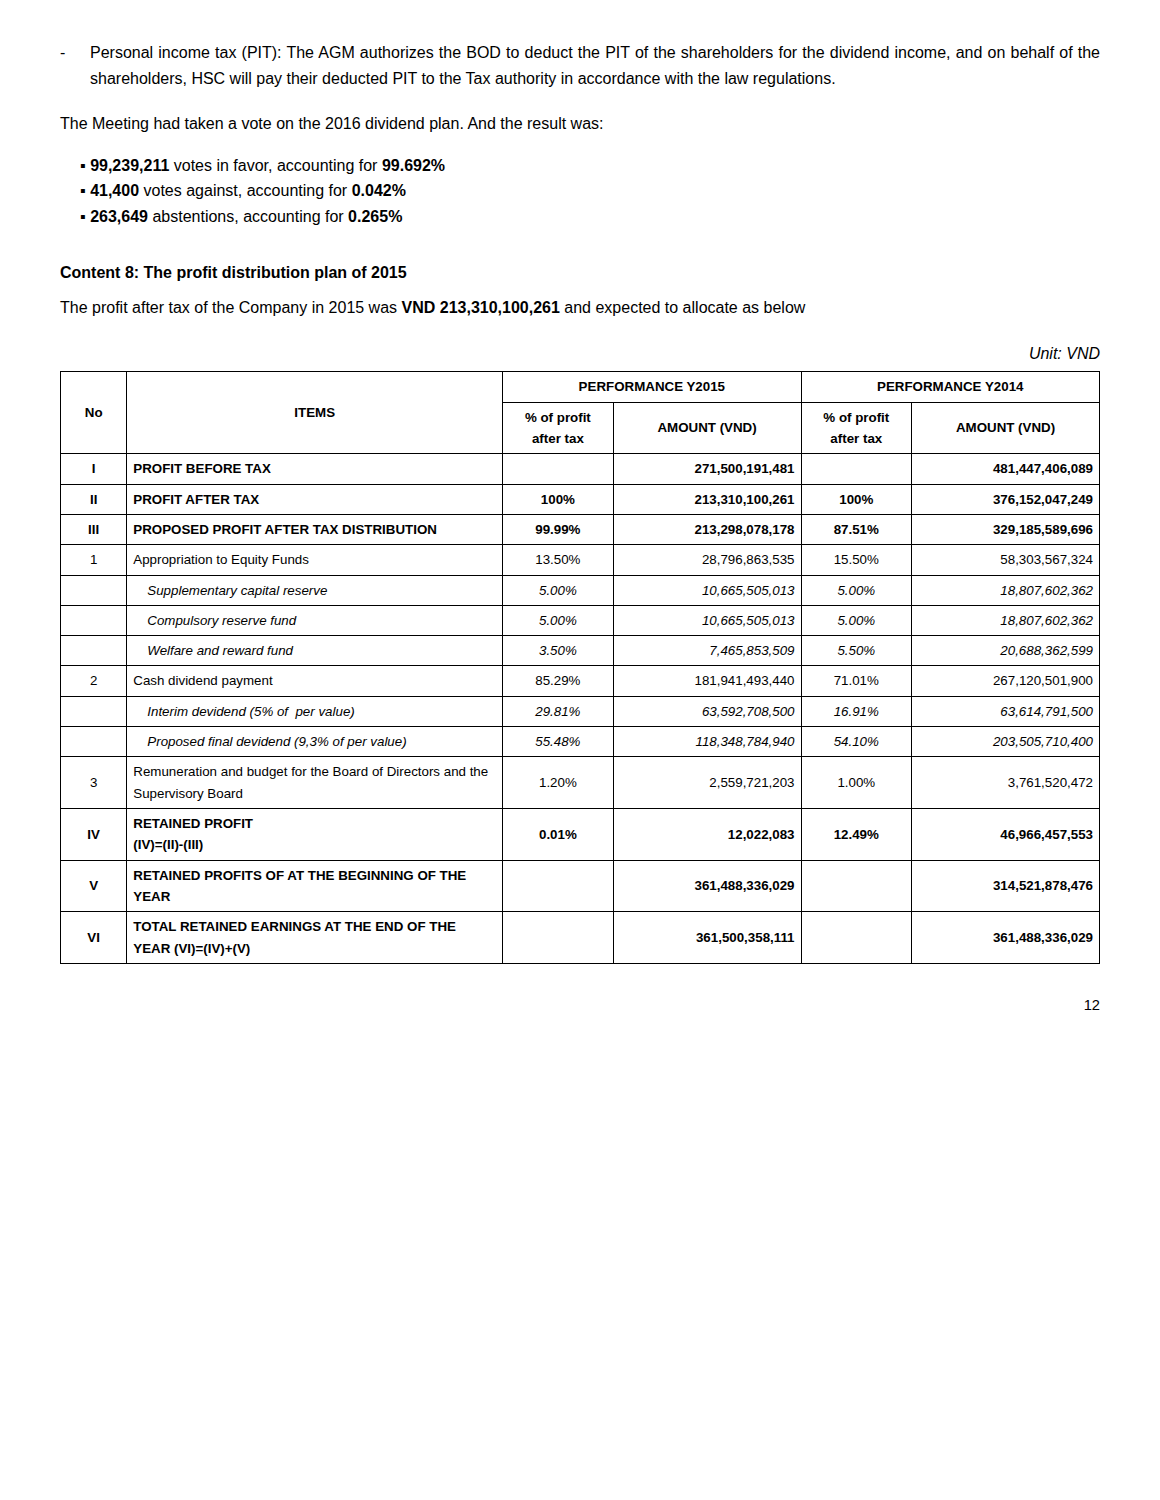-
Personal income tax (PIT): The AGM authorizes the BOD to deduct the PIT of the shareholders for the dividend income, and on behalf of the shareholders, HSC will pay their deducted PIT to the Tax authority in accordance with the law regulations.
The Meeting had taken a vote on the 2016 dividend plan. And the result was:
99,239,211 votes in favor, accounting for 99.692%
41,400 votes against, accounting for 0.042%
263,649 abstentions, accounting for 0.265%
Content 8: The profit distribution plan of 2015
The profit after tax of the Company in 2015 was VND 213,310,100,261 and expected to allocate as below
Unit: VND
| No | ITEMS | PERFORMANCE Y2015 | PERFORMANCE Y2014 |
| --- | --- | --- | --- |
| % of profit after tax | AMOUNT (VND) | % of profit after tax | AMOUNT (VND) |
| I | PROFIT BEFORE TAX | | 271,500,191,481 | | 481,447,406,089 |
| II | PROFIT AFTER TAX | 100% | 213,310,100,261 | 100% | 376,152,047,249 |
| III | PROPOSED PROFIT AFTER TAX DISTRIBUTION | 99.99% | 213,298,078,178 | 87.51% | 329,185,589,696 |
| 1 | Appropriation to Equity Funds | 13.50% | 28,796,863,535 | 15.50% | 58,303,567,324 |
| | Supplementary capital reserve | 5.00% | 10,665,505,013 | 5.00% | 18,807,602,362 |
| | Compulsory reserve fund | 5.00% | 10,665,505,013 | 5.00% | 18,807,602,362 |
| | Welfare and reward fund | 3.50% | 7,465,853,509 | 5.50% | 20,688,362,599 |
| 2 | Cash dividend payment | 85.29% | 181,941,493,440 | 71.01% | 267,120,501,900 |
| | Interim devidend (5% of per value) | 29.81% | 63,592,708,500 | 16.91% | 63,614,791,500 |
| | Proposed final devidend (9,3% of per value) | 55.48% | 118,348,784,940 | 54.10% | 203,505,710,400 |
| 3 | Remuneration and budget for the Board of Directors and the Supervisory Board | 1.20% | 2,559,721,203 | 1.00% | 3,761,520,472 |
| IV | RETAINED PROFIT (IV)=(II)-(III) | 0.01% | 12,022,083 | 12.49% | 46,966,457,553 |
| V | RETAINED PROFITS OF AT THE BEGINNING OF THE YEAR | | 361,488,336,029 | | 314,521,878,476 |
| VI | TOTAL RETAINED EARNINGS AT THE END OF THE YEAR (VI)=(IV)+(V) | | 361,500,358,111 | | 361,488,336,029 |
12